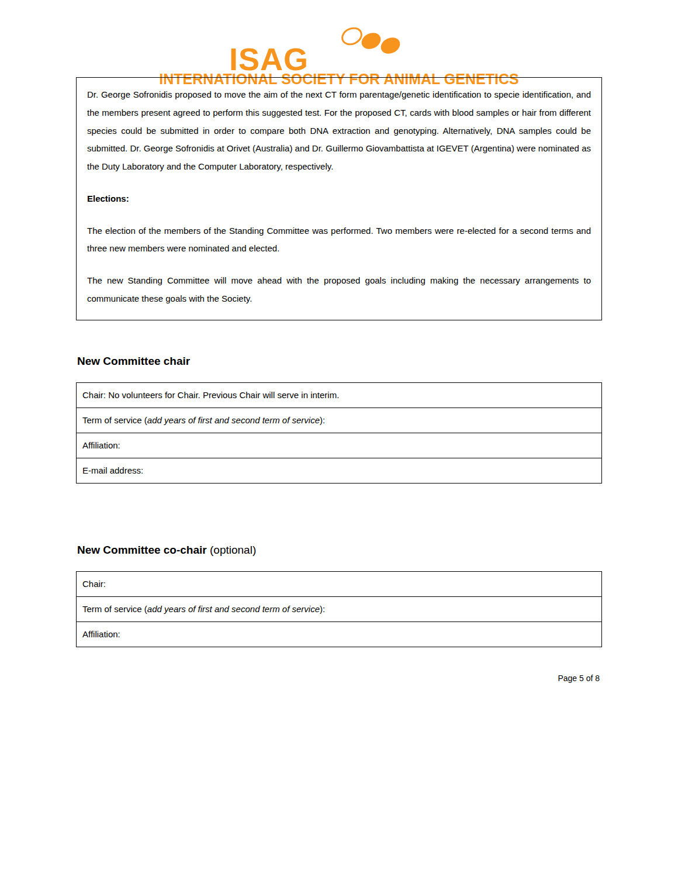ISAG
INTERNATIONAL SOCIETY FOR ANIMAL GENETICS
Dr. George Sofronidis proposed to move the aim of the next CT form parentage/genetic identification to specie identification, and the members present agreed to perform this suggested test. For the proposed CT, cards with blood samples or hair from different species could be submitted in order to compare both DNA extraction and genotyping. Alternatively, DNA samples could be submitted. Dr. George Sofronidis at Orivet (Australia) and Dr. Guillermo Giovambattista at IGEVET (Argentina) were nominated as the Duty Laboratory and the Computer Laboratory, respectively.
Elections:
The election of the members of the Standing Committee was performed. Two members were re-elected for a second terms and three new members were nominated and elected.
The new Standing Committee will move ahead with the proposed goals including making the necessary arrangements to communicate these goals with the Society.
New Committee chair
| Chair: No volunteers for Chair. Previous Chair will serve in interim. |
| Term of service ( add years of first and second term of service ): |
| Affiliation: |
| E-mail address: |
New Committee co-chair (optional)
| Chair: |
| Term of service ( add years of first and second term of service ): |
| Affiliation: |
Page 5 of 8